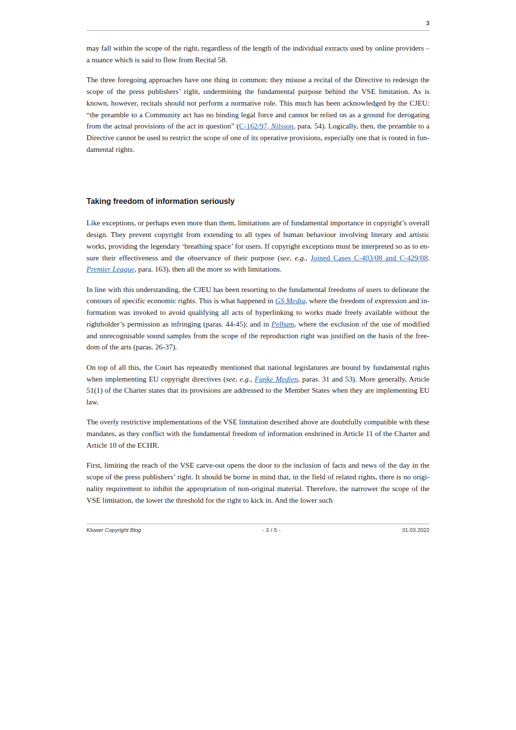3
may fall within the scope of the right, regardless of the length of the individual extracts used by online providers – a nuance which is said to flow from Recital 58.
The three foregoing approaches have one thing in common: they misuse a recital of the Directive to redesign the scope of the press publishers’ right, undermining the fundamental purpose behind the VSE limitation. As is known, however, recitals should not perform a normative role. This much has been acknowledged by the CJEU: “the preamble to a Community act has no binding legal force and cannot be relied on as a ground for derogating from the actual provisions of the act in question” (C‑162/97, Nilsson, para. 54). Logically, then, the preamble to a Directive cannot be used to restrict the scope of one of its operative provisions, especially one that is rooted in fundamental rights.
Taking freedom of information seriously
Like exceptions, or perhaps even more than them, limitations are of fundamental importance in copyright’s overall design. They prevent copyright from extending to all types of human behaviour involving literary and artistic works, providing the legendary ‘breathing space’ for users. If copyright exceptions must be interpreted so as to ensure their effectiveness and the observance of their purpose (see, e.g., Joined Cases C‑403/08 and C‑429/08, Premier League, para. 163), then all the more so with limitations.
In line with this understanding, the CJEU has been resorting to the fundamental freedoms of users to delineate the contours of specific economic rights. This is what happened in GS Media, where the freedom of expression and information was invoked to avoid qualifying all acts of hyperlinking to works made freely available without the rightholder’s permission as infringing (paras. 44-45); and in Pelham, where the exclusion of the use of modified and unrecognisable sound samples from the scope of the reproduction right was justified on the basis of the freedom of the arts (paras. 26-37).
On top of all this, the Court has repeatedly mentioned that national legislatures are bound by fundamental rights when implementing EU copyright directives (see, e.g., Funke Medien, paras. 31 and 53). More generally, Article 51(1) of the Charter states that its provisions are addressed to the Member States when they are implementing EU law.
The overly restrictive implementations of the VSE limitation described above are doubtfully compatible with these mandates, as they conflict with the fundamental freedom of information enshrined in Article 11 of the Charter and Article 10 of the ECHR.
First, limiting the reach of the VSE carve-out opens the door to the inclusion of facts and news of the day in the scope of the press publishers’ right. It should be borne in mind that, in the field of related rights, there is no originality requirement to inhibit the appropriation of non-original material. Therefore, the narrower the scope of the VSE limitation, the lower the threshold for the right to kick in. And the lower such
Kluwer Copyright Blog - 3 / 5 - 31.03.2022